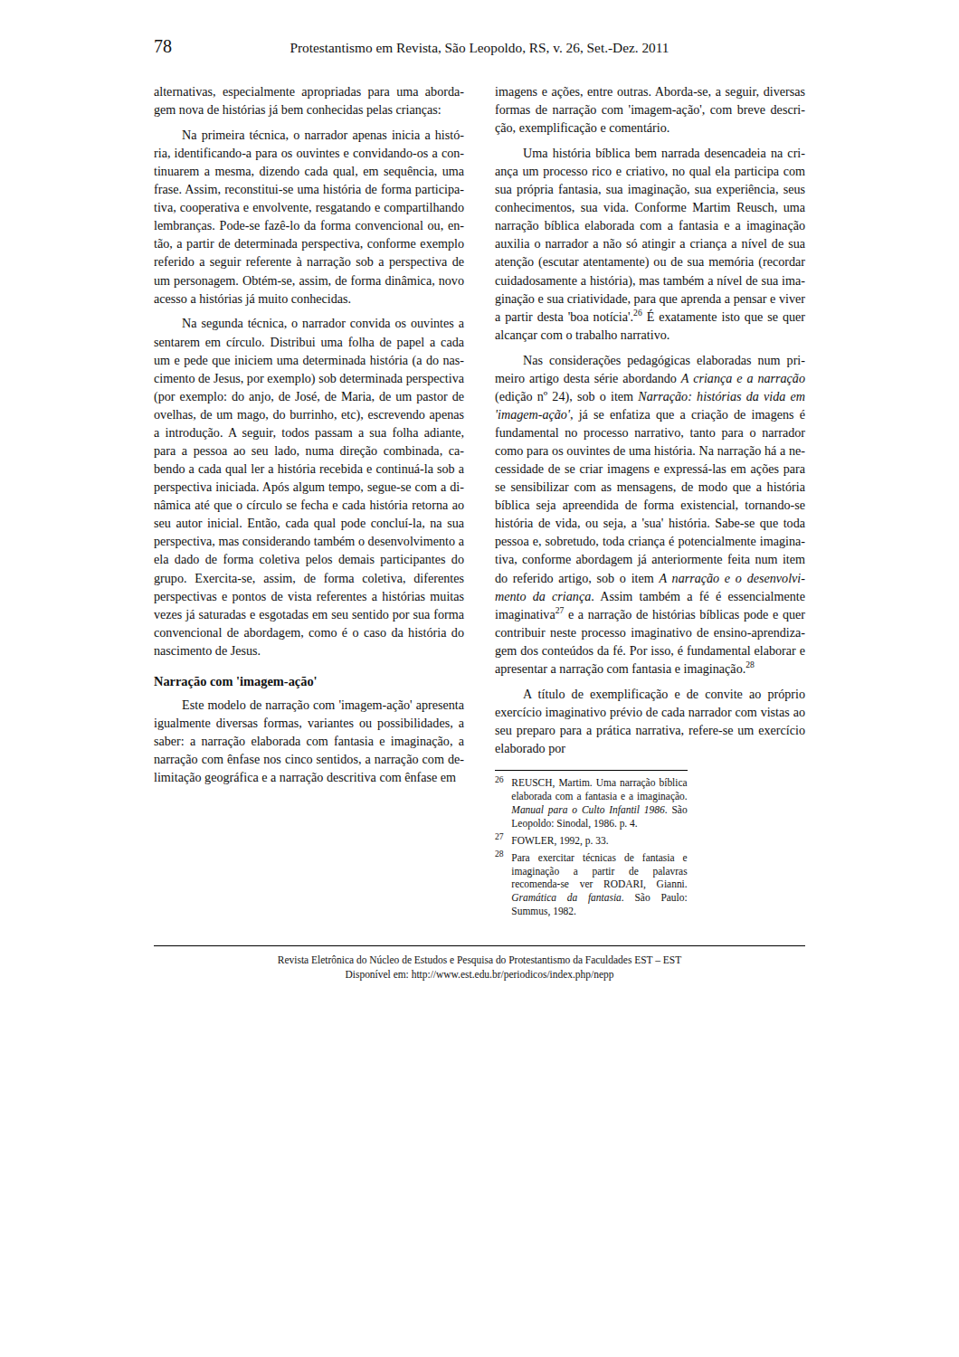78
Protestantismo em Revista, São Leopoldo, RS, v. 26, Set.-Dez. 2011
alternativas, especialmente apropriadas para uma abordagem nova de histórias já bem conhecidas pelas crianças:
Na primeira técnica, o narrador apenas inicia a história, identificando-a para os ouvintes e convidando-os a continuarem a mesma, dizendo cada qual, em sequência, uma frase. Assim, reconstitui-se uma história de forma participativa, cooperativa e envolvente, resgatando e compartilhando lembranças. Pode-se fazê-lo da forma convencional ou, então, a partir de determinada perspectiva, conforme exemplo referido a seguir referente à narração sob a perspectiva de um personagem. Obtém-se, assim, de forma dinâmica, novo acesso a histórias já muito conhecidas.
Na segunda técnica, o narrador convida os ouvintes a sentarem em círculo. Distribui uma folha de papel a cada um e pede que iniciem uma determinada história (a do nascimento de Jesus, por exemplo) sob determinada perspectiva (por exemplo: do anjo, de José, de Maria, de um pastor de ovelhas, de um mago, do burrinho, etc), escrevendo apenas a introdução. A seguir, todos passam a sua folha adiante, para a pessoa ao seu lado, numa direção combinada, cabendo a cada qual ler a história recebida e continuá-la sob a perspectiva iniciada. Após algum tempo, segue-se com a dinâmica até que o círculo se fecha e cada história retorna ao seu autor inicial. Então, cada qual pode concluí-la, na sua perspectiva, mas considerando também o desenvolvimento a ela dado de forma coletiva pelos demais participantes do grupo. Exercita-se, assim, de forma coletiva, diferentes perspectivas e pontos de vista referentes a histórias muitas vezes já saturadas e esgotadas em seu sentido por sua forma convencional de abordagem, como é o caso da história do nascimento de Jesus.
Narração com 'imagem-ação'
Este modelo de narração com 'imagem-ação' apresenta igualmente diversas formas, variantes ou possibilidades, a saber: a narração elaborada com fantasia e imaginação, a narração com ênfase nos cinco sentidos, a narração com delimitação geográfica e a narração descritiva com ênfase em
imagens e ações, entre outras. Aborda-se, a seguir, diversas formas de narração com 'imagem-ação', com breve descrição, exemplificação e comentário.
Uma história bíblica bem narrada desencadeia na criança um processo rico e criativo, no qual ela participa com sua própria fantasia, sua imaginação, sua experiência, seus conhecimentos, sua vida. Conforme Martim Reusch, uma narração bíblica elaborada com a fantasia e a imaginação auxilia o narrador a não só atingir a criança a nível de sua atenção (escutar atentamente) ou de sua memória (recordar cuidadosamente a história), mas também a nível de sua imaginação e sua criatividade, para que aprenda a pensar e viver a partir desta 'boa notícia'.26 É exatamente isto que se quer alcançar com o trabalho narrativo.
Nas considerações pedagógicas elaboradas num primeiro artigo desta série abordando A criança e a narração (edição nº 24), sob o item Narração: histórias da vida em 'imagem-ação', já se enfatiza que a criação de imagens é fundamental no processo narrativo, tanto para o narrador como para os ouvintes de uma história. Na narração há a necessidade de se criar imagens e expressá-las em ações para se sensibilizar com as mensagens, de modo que a história bíblica seja apreendida de forma existencial, tornando-se história de vida, ou seja, a 'sua' história. Sabe-se que toda pessoa e, sobretudo, toda criança é potencialmente imaginativa, conforme abordagem já anteriormente feita num item do referido artigo, sob o item A narração e o desenvolvimento da criança. Assim também a fé é essencialmente imaginativa27 e a narração de histórias bíblicas pode e quer contribuir neste processo imaginativo de ensino-aprendizagem dos conteúdos da fé. Por isso, é fundamental elaborar e apresentar a narração com fantasia e imaginação.28
A título de exemplificação e de convite ao próprio exercício imaginativo prévio de cada narrador com vistas ao seu preparo para a prática narrativa, refere-se um exercício elaborado por
REUSCH, Martim. Uma narração bíblica elaborada com a fantasia e a imaginação. Manual para o Culto Infantil 1986. São Leopoldo: Sinodal, 1986. p. 4.
FOWLER, 1992, p. 33.
Para exercitar técnicas de fantasia e imaginação a partir de palavras recomenda-se ver RODARI, Gianni. Gramática da fantasia. São Paulo: Summus, 1982.
Revista Eletrônica do Núcleo de Estudos e Pesquisa do Protestantismo da Faculdades EST – EST
Disponível em: http://www.est.edu.br/periodicos/index.php/nepp